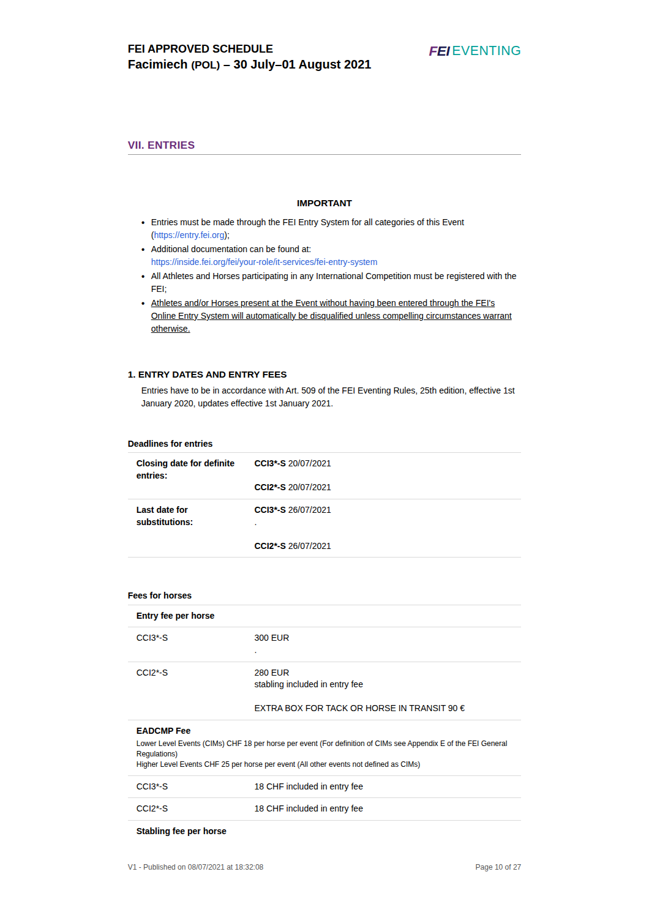FEI APPROVED SCHEDULE
Facimiech (POL) – 30 July–01 August 2021
FEI EVENTING
VII. ENTRIES
IMPORTANT
Entries must be made through the FEI Entry System for all categories of this Event (https://entry.fei.org);
Additional documentation can be found at:
https://inside.fei.org/fei/your-role/it-services/fei-entry-system
All Athletes and Horses participating in any International Competition must be registered with the FEI;
Athletes and/or Horses present at the Event without having been entered through the FEI's Online Entry System will automatically be disqualified unless compelling circumstances warrant otherwise.
1. ENTRY DATES AND ENTRY FEES
Entries have to be in accordance with Art. 509 of the FEI Eventing Rules, 25th edition, effective 1st January 2020, updates effective 1st January 2021.
Deadlines for entries
| Closing date for definite entries: | CCI3*-S 20/07/2021 CCI2*-S 20/07/2021 |
| Last date for substitutions: | CCI3*-S 26/07/2021 . CCI2*-S 26/07/2021 |
Fees for horses
| Entry fee per horse |
| CCI3*-S | 300 EUR . |
| CCI2*-S | 280 EUR stabling included in entry fee EXTRA BOX FOR TACK OR HORSE IN TRANSIT 90 € |
| EADCMP Fee Lower Level Events (CIMs) CHF 18 per horse per event (For definition of CIMs see Appendix E of the FEI General Regulations) Higher Level Events CHF 25 per horse per event (All other events not defined as CIMs) |
| CCI3*-S | 18 CHF included in entry fee |
| CCI2*-S | 18 CHF included in entry fee |
| Stabling fee per horse |
V1 - Published on 08/07/2021 at 18:32:08 Page 10 of 27